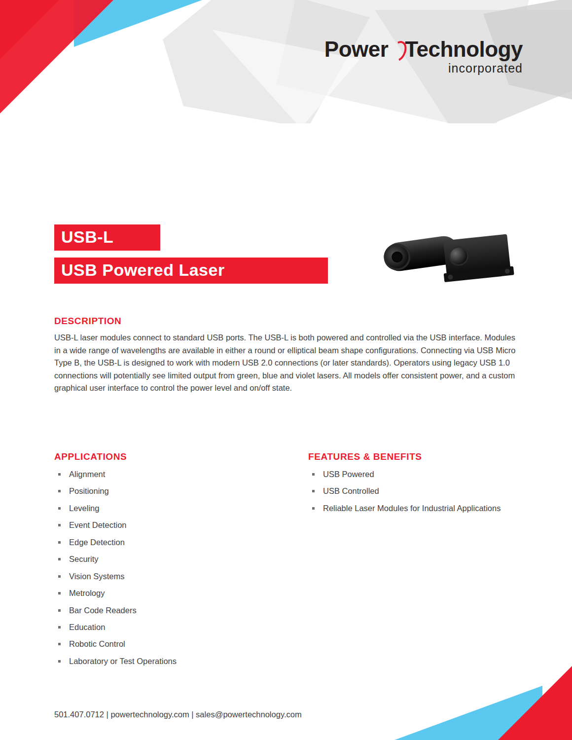Power Technology
incorporated
USB-L
USB Powered Laser
DESCRIPTION
USB-L laser modules connect to standard USB ports. The USB-L is both powered and controlled via the USB interface. Modules in a wide range of wavelengths are available in either a round or elliptical beam shape configurations. Connecting via USB Micro Type B, the USB-L is designed to work with modern USB 2.0 connections (or later standards). Operators using legacy USB 1.0 connections will potentially see limited output from green, blue and violet lasers. All models offer consistent power, and a custom graphical user interface to control the power level and on/off state.
APPLICATIONS
Alignment
Positioning
Leveling
Event Detection
Edge Detection
Security
Vision Systems
Metrology
Bar Code Readers
Education
Robotic Control
Laboratory or Test Operations
FEATURES & BENEFITS
USB Powered
USB Controlled
Reliable Laser Modules for Industrial Applications
501.407.0712 | powertechnology.com | sales@powertechnology.com